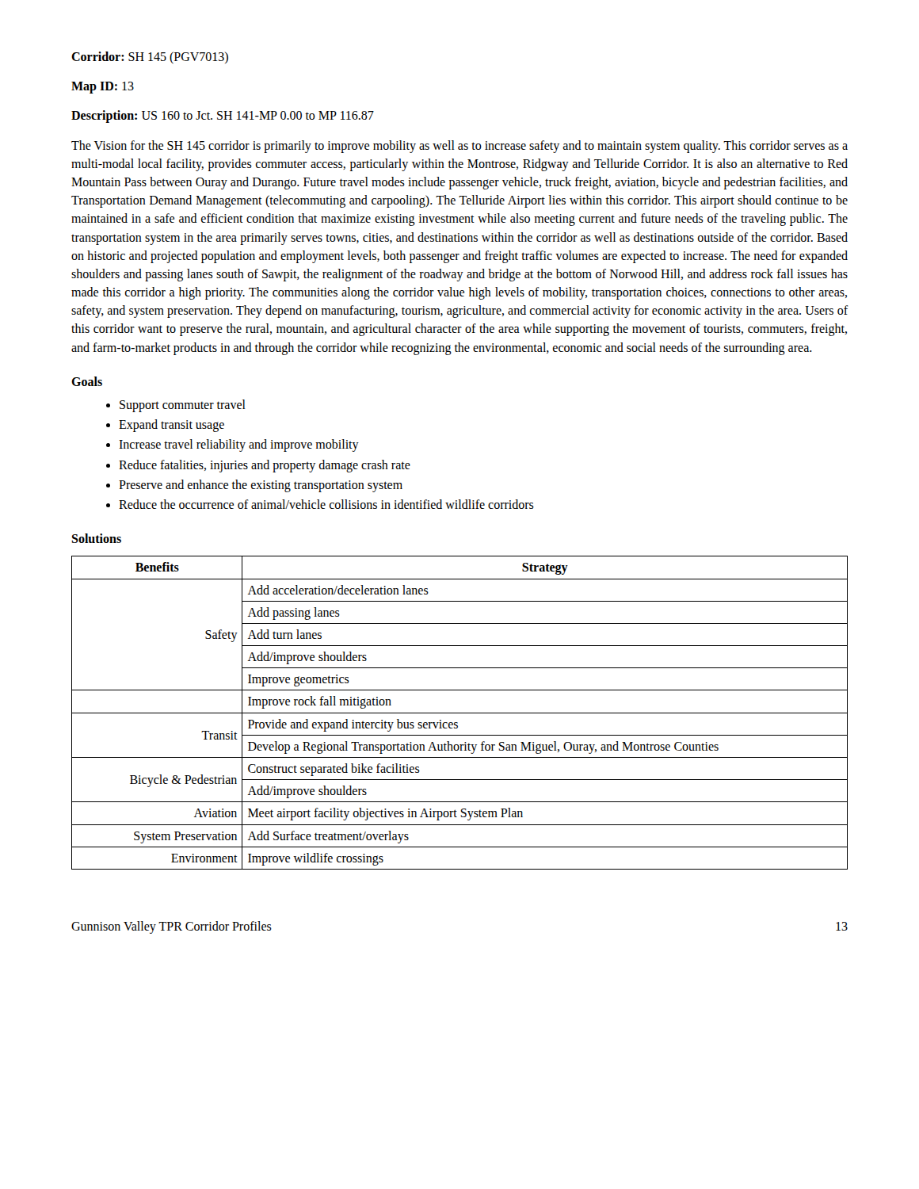Corridor: SH 145 (PGV7013)
Map ID: 13
Description: US 160 to Jct. SH 141-MP 0.00 to MP 116.87
The Vision for the SH 145 corridor is primarily to improve mobility as well as to increase safety and to maintain system quality. This corridor serves as a multi-modal local facility, provides commuter access, particularly within the Montrose, Ridgway and Telluride Corridor. It is also an alternative to Red Mountain Pass between Ouray and Durango. Future travel modes include passenger vehicle, truck freight, aviation, bicycle and pedestrian facilities, and Transportation Demand Management (telecommuting and carpooling). The Telluride Airport lies within this corridor. This airport should continue to be maintained in a safe and efficient condition that maximize existing investment while also meeting current and future needs of the traveling public. The transportation system in the area primarily serves towns, cities, and destinations within the corridor as well as destinations outside of the corridor. Based on historic and projected population and employment levels, both passenger and freight traffic volumes are expected to increase. The need for expanded shoulders and passing lanes south of Sawpit, the realignment of the roadway and bridge at the bottom of Norwood Hill, and address rock fall issues has made this corridor a high priority. The communities along the corridor value high levels of mobility, transportation choices, connections to other areas, safety, and system preservation. They depend on manufacturing, tourism, agriculture, and commercial activity for economic activity in the area. Users of this corridor want to preserve the rural, mountain, and agricultural character of the area while supporting the movement of tourists, commuters, freight, and farm-to-market products in and through the corridor while recognizing the environmental, economic and social needs of the surrounding area.
Goals
Support commuter travel
Expand transit usage
Increase travel reliability and improve mobility
Reduce fatalities, injuries and property damage crash rate
Preserve and enhance the existing transportation system
Reduce the occurrence of animal/vehicle collisions in identified wildlife corridors
Solutions
| Benefits | Strategy |
| --- | --- |
| Safety | Add acceleration/deceleration lanes |
| Add passing lanes |
| Add turn lanes |
| Add/improve shoulders |
| Improve geometrics |
| | Improve rock fall mitigation |
| Transit | Provide and expand intercity bus services |
| Develop a Regional Transportation Authority for San Miguel, Ouray, and Montrose Counties |
| Bicycle & Pedestrian | Construct separated bike facilities |
| Add/improve shoulders |
| Aviation | Meet airport facility objectives in Airport System Plan |
| System Preservation | Add Surface treatment/overlays |
| Environment | Improve wildlife crossings |
Gunnison Valley TPR Corridor Profiles 13